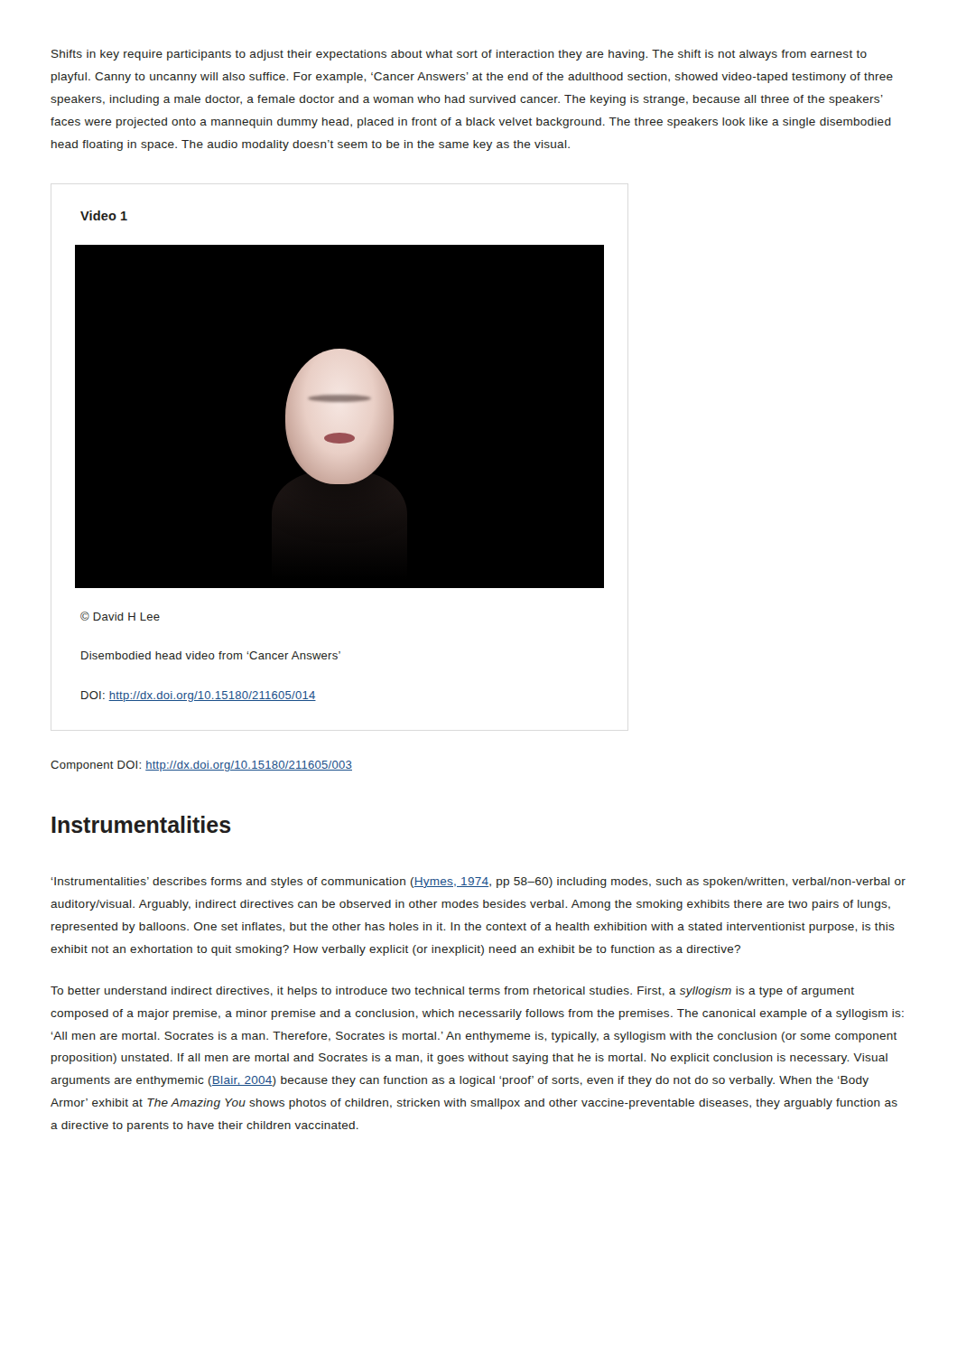Shifts in key require participants to adjust their expectations about what sort of interaction they are having. The shift is not always from earnest to playful. Canny to uncanny will also suffice. For example, ‘Cancer Answers’ at the end of the adulthood section, showed video-taped testimony of three speakers, including a male doctor, a female doctor and a woman who had survived cancer. The keying is strange, because all three of the speakers’ faces were projected onto a mannequin dummy head, placed in front of a black velvet background. The three speakers look like a single disembodied head floating in space. The audio modality doesn’t seem to be in the same key as the visual.
Video 1
© David H Lee
Disembodied head video from ‘Cancer Answers’
DOI: http://dx.doi.org/10.15180/211605/014
Component DOI: http://dx.doi.org/10.15180/211605/003
Instrumentalities
‘Instrumentalities’ describes forms and styles of communication (Hymes, 1974, pp 58–60) including modes, such as spoken/written, verbal/non-verbal or auditory/visual. Arguably, indirect directives can be observed in other modes besides verbal. Among the smoking exhibits there are two pairs of lungs, represented by balloons. One set inflates, but the other has holes in it. In the context of a health exhibition with a stated interventionist purpose, is this exhibit not an exhortation to quit smoking? How verbally explicit (or inexplicit) need an exhibit be to function as a directive?
To better understand indirect directives, it helps to introduce two technical terms from rhetorical studies. First, a syllogism is a type of argument composed of a major premise, a minor premise and a conclusion, which necessarily follows from the premises. The canonical example of a syllogism is: ‘All men are mortal. Socrates is a man. Therefore, Socrates is mortal.’ An enthymeme is, typically, a syllogism with the conclusion (or some component proposition) unstated. If all men are mortal and Socrates is a man, it goes without saying that he is mortal. No explicit conclusion is necessary. Visual arguments are enthymemic (Blair, 2004) because they can function as a logical ‘proof’ of sorts, even if they do not do so verbally. When the ‘Body Armor’ exhibit at The Amazing You shows photos of children, stricken with smallpox and other vaccine-preventable diseases, they arguably function as a directive to parents to have their children vaccinated.